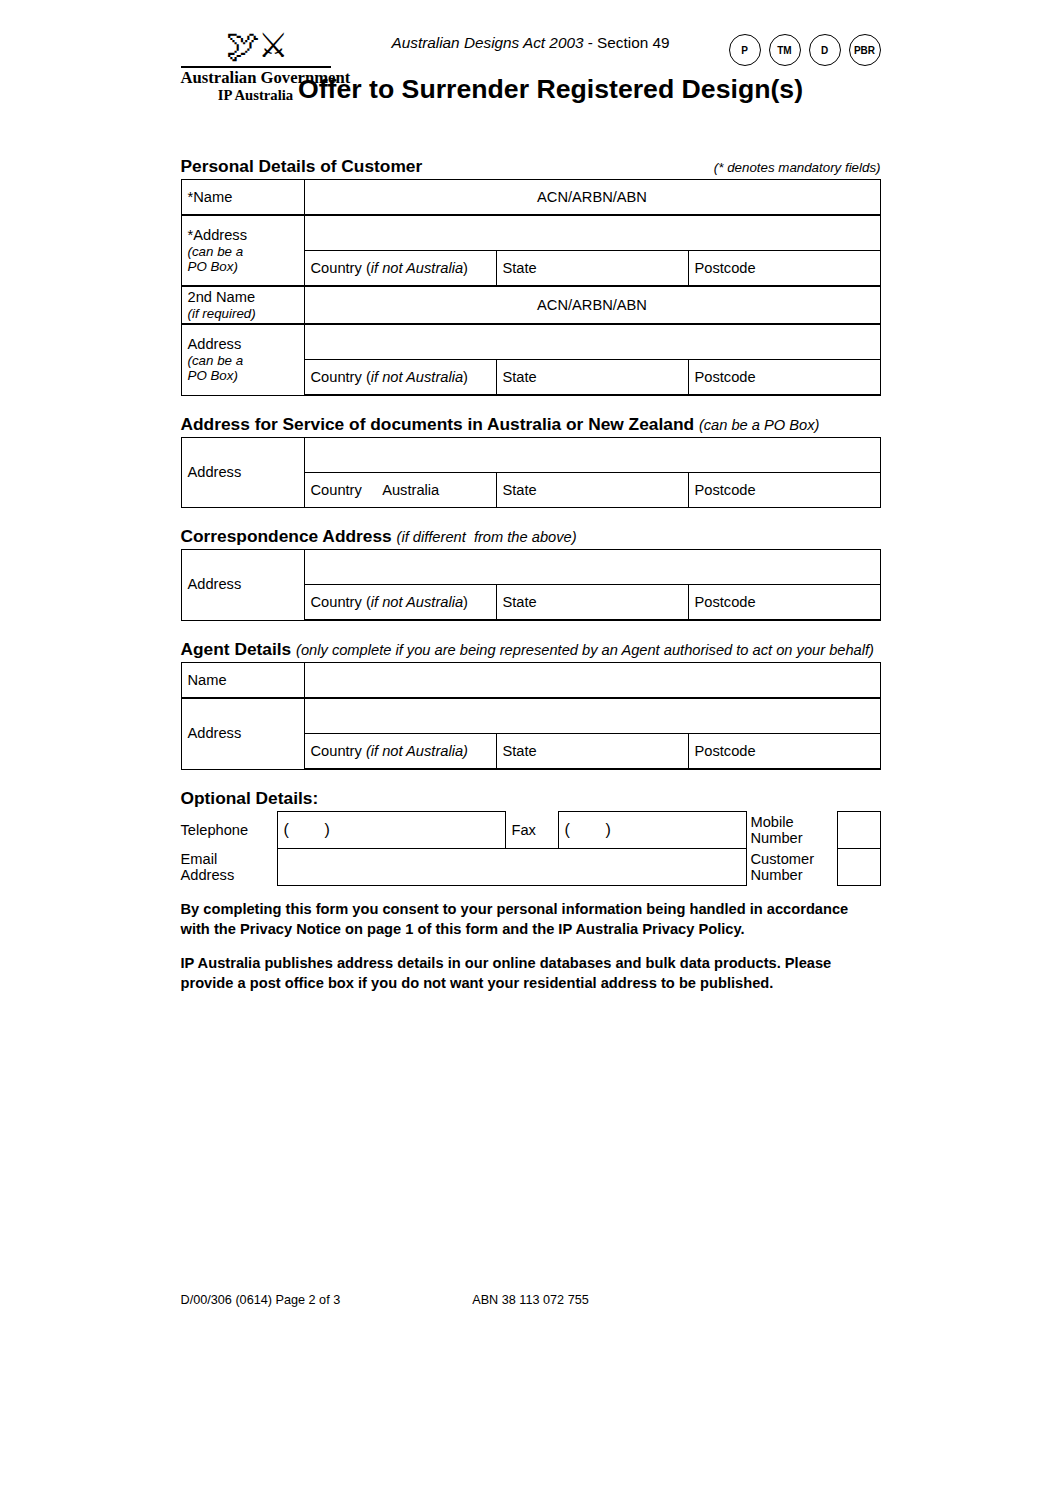🕊⚔
Australian Government
IP Australia
P
TM
D
PBR
Australian Designs Act 2003 - Section 49
Offer to Surrender Registered Design(s)
Personal Details of Customer (* denotes mandatory fields)
| *Name | ACN/ARBN/ABN |
| *Address (can be a PO Box) | |
| Country ( if not Australia ) | State | Postcode |
| 2nd Name (if required) | ACN/ARBN/ABN |
| Address (can be a PO Box) | |
| Country ( if not Australia ) | State | Postcode |
Address for Service of documents in Australia or New Zealand (can be a PO Box)
| Address | |
| Country Australia | State | Postcode |
Correspondence Address (if different from the above)
| Address | |
| Country ( if not Australia ) | State | Postcode |
Agent Details (only complete if you are being represented by an Agent authorised to act on your behalf)
| Name | |
| Address | |
| Country (if not Australia) | State | Postcode |
Optional Details:
| Telephone | ( ) | Fax | ( ) | Mobile Number | |
| Email Address | | Customer Number | |
By completing this form you consent to your personal information being handled in accordance with the Privacy Notice on page 1 of this form and the IP Australia Privacy Policy.
IP Australia publishes address details in our online databases and bulk data products. Please provide a post office box if you do not want your residential address to be published.
D/00/306 (0614) Page 2 of 3
ABN 38 113 072 755